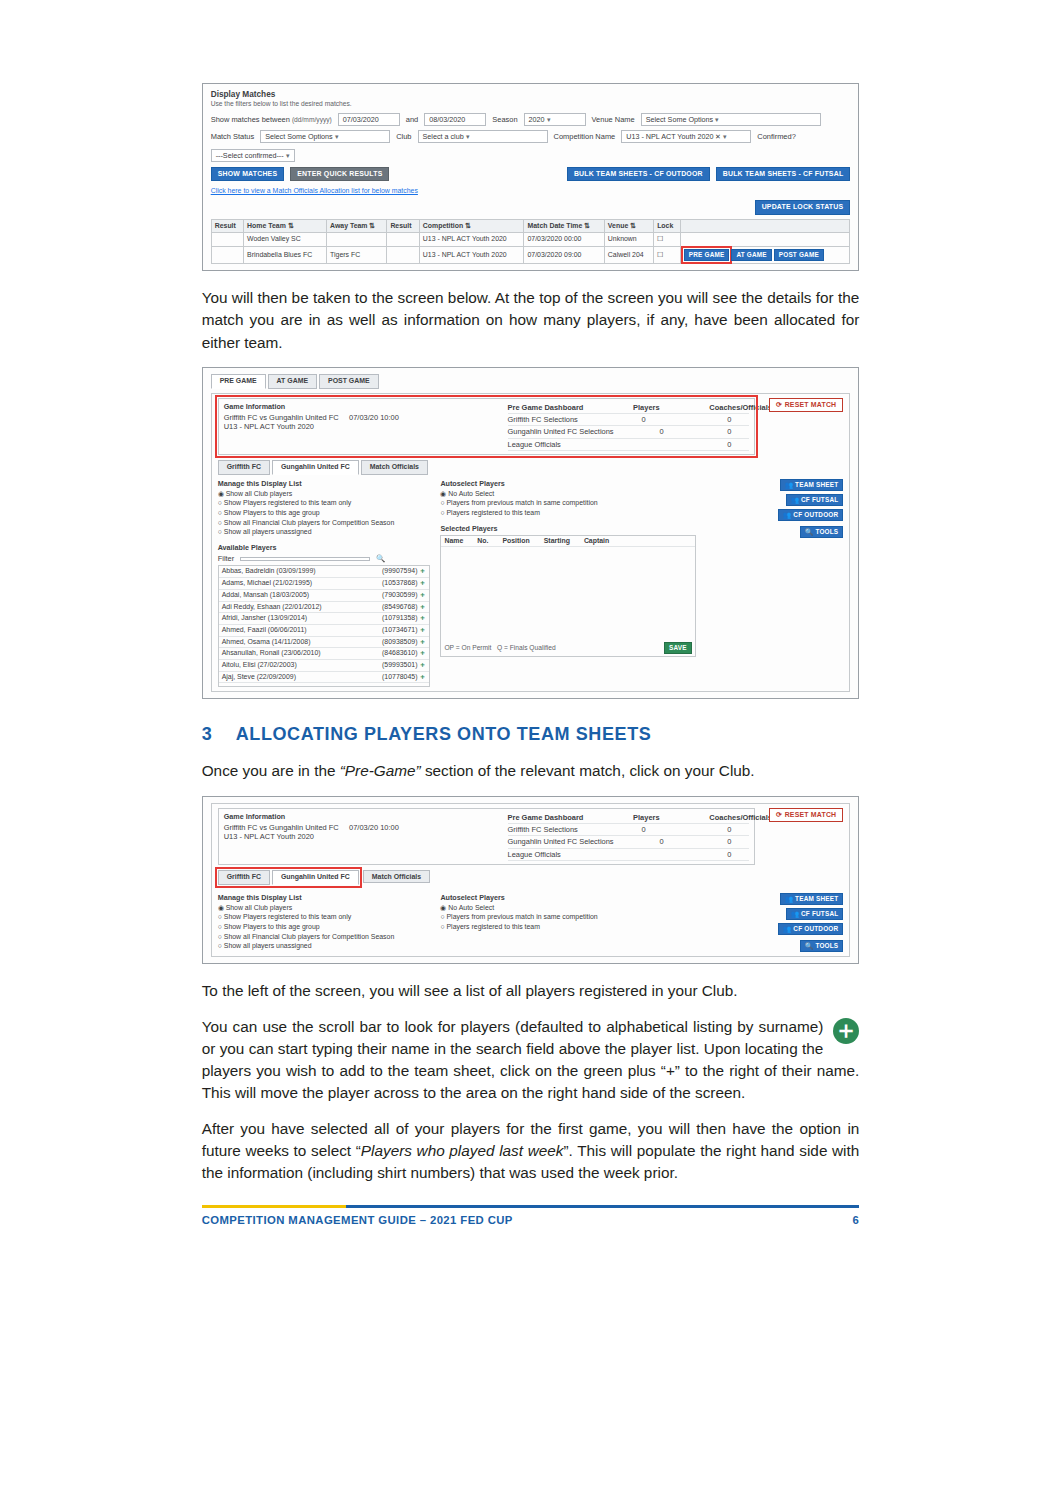Display Matches
Use the filters below to list the desired matches.
Show matches between (dd/mm/yyyy) 07/03/2020 and 08/03/2020 Season 2020 Venue Name Select Some Options
Match Status Select Some Options Club Select a club Competition Name U13 - NPL ACT Youth 2020 ✕ Confirmed? ---Select confirmed---
SHOW MATCHES ENTER QUICK RESULTS BULK TEAM SHEETS - CF OUTDOOR BULK TEAM SHEETS - CF FUTSAL
Click here to view a Match Officials Allocation list for below matches
UPDATE LOCK STATUS
| Result | Home Team ⇅ | Away Team ⇅ | Result | Competition ⇅ | Match Date Time ⇅ | Venue ⇅ | Lock | |
| --- | --- | --- | --- | --- | --- | --- | --- | --- |
| | Woden Valley SC | | | U13 - NPL ACT Youth 2020 | 07/03/2020 00:00 | Unknown | ☐ | |
| | Brindabella Blues FC | Tigers FC | | U13 - NPL ACT Youth 2020 | 07/03/2020 09:00 | Calwell 204 | ☐ | PRE GAME AT GAME POST GAME |
You will then be taken to the screen below. At the top of the screen you will see the details for the match you are in as well as information on how many players, if any, have been allocated for either team.
PRE GAME AT GAME POST GAME
Game Information
Griffith FC vs Gungahlin United FC 07/03/20 10:00
U13 - NPL ACT Youth 2020
Pre Game Dashboard Players Coaches/Officials
Griffith FC Selections 00
Gungahlin United FC Selections 00
League Officials 0
⟳ RESET MATCH
Griffith FC Gungahlin United FC Match Officials
Manage this Display List
Show all Club players Show Players registered to this team only Show Players to this age group Show all Financial Club players for Competition Season Show all players unassigned
Available Players
Filter 🔍
Abbas, Badreldin (03/09/1999)(99907594) ＋
Adams, Michael (21/02/1995)(10537868) ＋
Addai, Mansah (18/03/2005)(79030599) ＋
Adi Reddy, Eshaan (22/01/2012)(85496768) ＋
Afridi, Jansher (13/09/2014)(10791358) ＋
Ahmed, Faazil (06/06/2011)(10734671) ＋
Ahmed, Osama (14/11/2008)(80938509) ＋
Ahsanullah, Ronail (23/06/2010)(84683610) ＋
Aitolu, Elisi (27/02/2003)(59993501) ＋
Ajaj, Steve (22/09/2009)(10778045) ＋
Autoselect Players
No Auto Select Players from previous match in same competition Players registered to this team
Selected Players
Name No. Position Starting Captain
OP = On Permit Q = Finals Qualified SAVE
👥 TEAM SHEET 👥 CF FUTSAL 👥 CF OUTDOOR 🔍 TOOLS
3 ALLOCATING PLAYERS ONTO TEAM SHEETS
Once you are in the “Pre-Game” section of the relevant match, click on your Club.
Game Information
Griffith FC vs Gungahlin United FC 07/03/20 10:00
U13 - NPL ACT Youth 2020
Pre Game Dashboard Players Coaches/Officials
Griffith FC Selections 00
Gungahlin United FC Selections 00
League Officials 0
⟳ RESET MATCH
Griffith FC Gungahlin United FC
Match Officials
Manage this Display List
Show all Club players Show Players registered to this team only Show Players to this age group Show all Financial Club players for Competition Season Show all players unassigned
Autoselect Players
No Auto Select Players from previous match in same competition Players registered to this team
👥 TEAM SHEET 👥 CF FUTSAL 👥 CF OUTDOOR 🔍 TOOLS
To the left of the screen, you will see a list of all players registered in your Club.
＋
You can use the scroll bar to look for players (defaulted to alphabetical listing by surname) or you can start typing their name in the search field above the player list. Upon locating the players you wish to add to the team sheet, click on the green plus “+” to the right of their name. This will move the player across to the area on the right hand side of the screen.
After you have selected all of your players for the first game, you will then have the option in future weeks to select “Players who played last week”. This will populate the right hand side with the information (including shirt numbers) that was used the week prior.
COMPETITION MANAGEMENT GUIDE – 2021 FED CUP 6